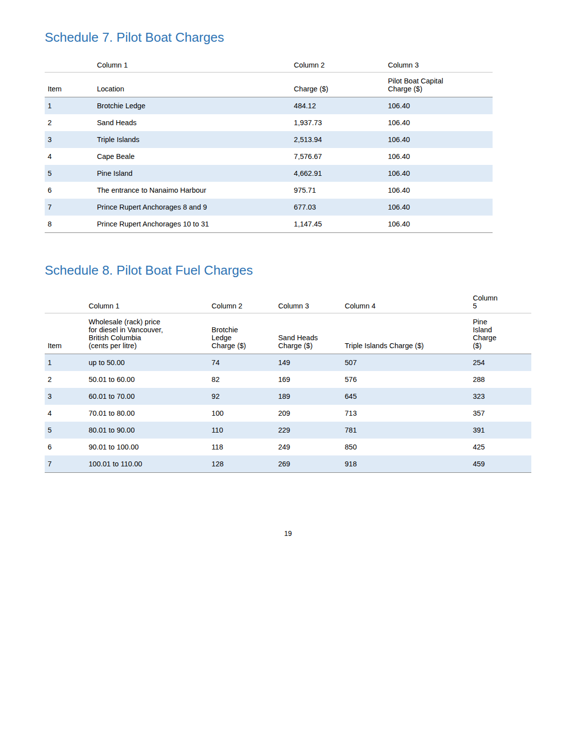Schedule 7. Pilot Boat Charges
| | Column 1 | Column 2 | Column 3 |
| --- | --- | --- | --- |
| Item | Location | Charge ($) | Pilot Boat Capital Charge ($) |
| 1 | Brotchie Ledge | 484.12 | 106.40 |
| 2 | Sand Heads | 1,937.73 | 106.40 |
| 3 | Triple Islands | 2,513.94 | 106.40 |
| 4 | Cape Beale | 7,576.67 | 106.40 |
| 5 | Pine Island | 4,662.91 | 106.40 |
| 6 | The entrance to Nanaimo Harbour | 975.71 | 106.40 |
| 7 | Prince Rupert Anchorages 8 and 9 | 677.03 | 106.40 |
| 8 | Prince Rupert Anchorages 10 to 31 | 1,147.45 | 106.40 |
Schedule 8. Pilot Boat Fuel Charges
| | Column 1 | Column 2 | Column 3 | Column 4 | Column 5 |
| --- | --- | --- | --- | --- | --- |
| Item | Wholesale (rack) price for diesel in Vancouver, British Columbia (cents per litre) | Brotchie Ledge Charge ($) | Sand Heads Charge ($) | Triple Islands Charge ($) | Pine Island Charge ($) |
| 1 | up to 50.00 | 74 | 149 | 507 | 254 |
| 2 | 50.01 to 60.00 | 82 | 169 | 576 | 288 |
| 3 | 60.01 to 70.00 | 92 | 189 | 645 | 323 |
| 4 | 70.01 to 80.00 | 100 | 209 | 713 | 357 |
| 5 | 80.01 to 90.00 | 110 | 229 | 781 | 391 |
| 6 | 90.01 to 100.00 | 118 | 249 | 850 | 425 |
| 7 | 100.01 to 110.00 | 128 | 269 | 918 | 459 |
19